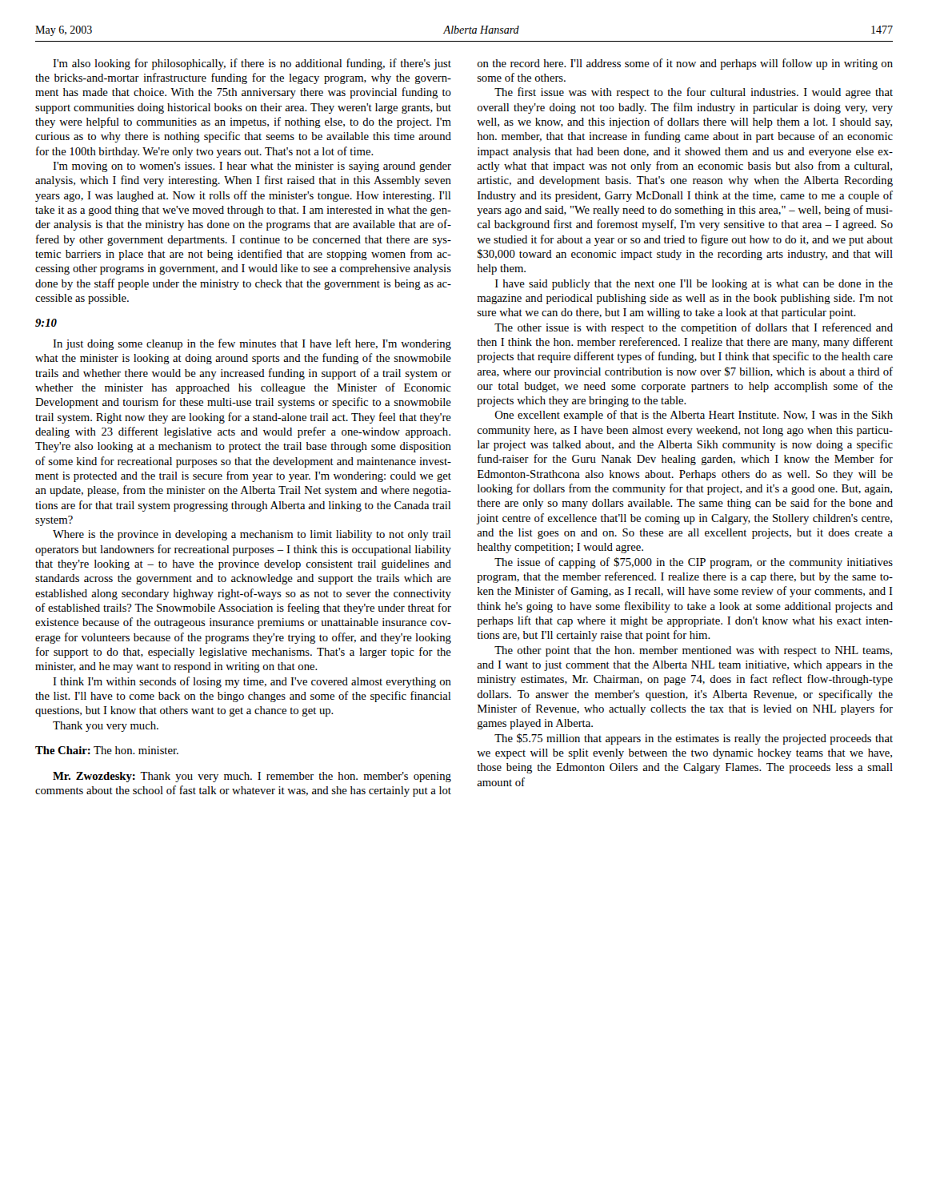May 6, 2003
Alberta Hansard
1477
I'm also looking for philosophically, if there is no additional funding, if there's just the bricks-and-mortar infrastructure funding for the legacy program, why the government has made that choice. With the 75th anniversary there was provincial funding to support communities doing historical books on their area. They weren't large grants, but they were helpful to communities as an impetus, if nothing else, to do the project. I'm curious as to why there is nothing specific that seems to be available this time around for the 100th birthday. We're only two years out. That's not a lot of time.
I'm moving on to women's issues. I hear what the minister is saying around gender analysis, which I find very interesting. When I first raised that in this Assembly seven years ago, I was laughed at. Now it rolls off the minister's tongue. How interesting. I'll take it as a good thing that we've moved through to that. I am interested in what the gender analysis is that the ministry has done on the programs that are available that are offered by other government departments. I continue to be concerned that there are systemic barriers in place that are not being identified that are stopping women from accessing other programs in government, and I would like to see a comprehensive analysis done by the staff people under the ministry to check that the government is being as accessible as possible.
9:10
In just doing some cleanup in the few minutes that I have left here, I'm wondering what the minister is looking at doing around sports and the funding of the snowmobile trails and whether there would be any increased funding in support of a trail system or whether the minister has approached his colleague the Minister of Economic Development and tourism for these multi-use trail systems or specific to a snowmobile trail system. Right now they are looking for a stand-alone trail act. They feel that they're dealing with 23 different legislative acts and would prefer a one-window approach. They're also looking at a mechanism to protect the trail base through some disposition of some kind for recreational purposes so that the development and maintenance investment is protected and the trail is secure from year to year. I'm wondering: could we get an update, please, from the minister on the Alberta Trail Net system and where negotiations are for that trail system progressing through Alberta and linking to the Canada trail system?
Where is the province in developing a mechanism to limit liability to not only trail operators but landowners for recreational purposes – I think this is occupational liability that they're looking at – to have the province develop consistent trail guidelines and standards across the government and to acknowledge and support the trails which are established along secondary highway right-of-ways so as not to sever the connectivity of established trails? The Snowmobile Association is feeling that they're under threat for existence because of the outrageous insurance premiums or unattainable insurance coverage for volunteers because of the programs they're trying to offer, and they're looking for support to do that, especially legislative mechanisms. That's a larger topic for the minister, and he may want to respond in writing on that one.
I think I'm within seconds of losing my time, and I've covered almost everything on the list. I'll have to come back on the bingo changes and some of the specific financial questions, but I know that others want to get a chance to get up.
Thank you very much.
The Chair: The hon. minister.
Mr. Zwozdesky: Thank you very much. I remember the hon. member's opening comments about the school of fast talk or whatever it was, and she has certainly put a lot on the record here. I'll address some of it now and perhaps will follow up in writing on some of the others.
The first issue was with respect to the four cultural industries. I would agree that overall they're doing not too badly. The film industry in particular is doing very, very well, as we know, and this injection of dollars there will help them a lot. I should say, hon. member, that that increase in funding came about in part because of an economic impact analysis that had been done, and it showed them and us and everyone else exactly what that impact was not only from an economic basis but also from a cultural, artistic, and development basis. That's one reason why when the Alberta Recording Industry and its president, Garry McDonall I think at the time, came to me a couple of years ago and said, "We really need to do something in this area," – well, being of musical background first and foremost myself, I'm very sensitive to that area – I agreed. So we studied it for about a year or so and tried to figure out how to do it, and we put about $30,000 toward an economic impact study in the recording arts industry, and that will help them.
I have said publicly that the next one I'll be looking at is what can be done in the magazine and periodical publishing side as well as in the book publishing side. I'm not sure what we can do there, but I am willing to take a look at that particular point.
The other issue is with respect to the competition of dollars that I referenced and then I think the hon. member rereferenced. I realize that there are many, many different projects that require different types of funding, but I think that specific to the health care area, where our provincial contribution is now over $7 billion, which is about a third of our total budget, we need some corporate partners to help accomplish some of the projects which they are bringing to the table.
One excellent example of that is the Alberta Heart Institute. Now, I was in the Sikh community here, as I have been almost every weekend, not long ago when this particular project was talked about, and the Alberta Sikh community is now doing a specific fund-raiser for the Guru Nanak Dev healing garden, which I know the Member for Edmonton-Strathcona also knows about. Perhaps others do as well. So they will be looking for dollars from the community for that project, and it's a good one. But, again, there are only so many dollars available. The same thing can be said for the bone and joint centre of excellence that'll be coming up in Calgary, the Stollery children's centre, and the list goes on and on. So these are all excellent projects, but it does create a healthy competition; I would agree.
The issue of capping of $75,000 in the CIP program, or the community initiatives program, that the member referenced. I realize there is a cap there, but by the same token the Minister of Gaming, as I recall, will have some review of your comments, and I think he's going to have some flexibility to take a look at some additional projects and perhaps lift that cap where it might be appropriate. I don't know what his exact intentions are, but I'll certainly raise that point for him.
The other point that the hon. member mentioned was with respect to NHL teams, and I want to just comment that the Alberta NHL team initiative, which appears in the ministry estimates, Mr. Chairman, on page 74, does in fact reflect flow-through-type dollars. To answer the member's question, it's Alberta Revenue, or specifically the Minister of Revenue, who actually collects the tax that is levied on NHL players for games played in Alberta.
The $5.75 million that appears in the estimates is really the projected proceeds that we expect will be split evenly between the two dynamic hockey teams that we have, those being the Edmonton Oilers and the Calgary Flames. The proceeds less a small amount of